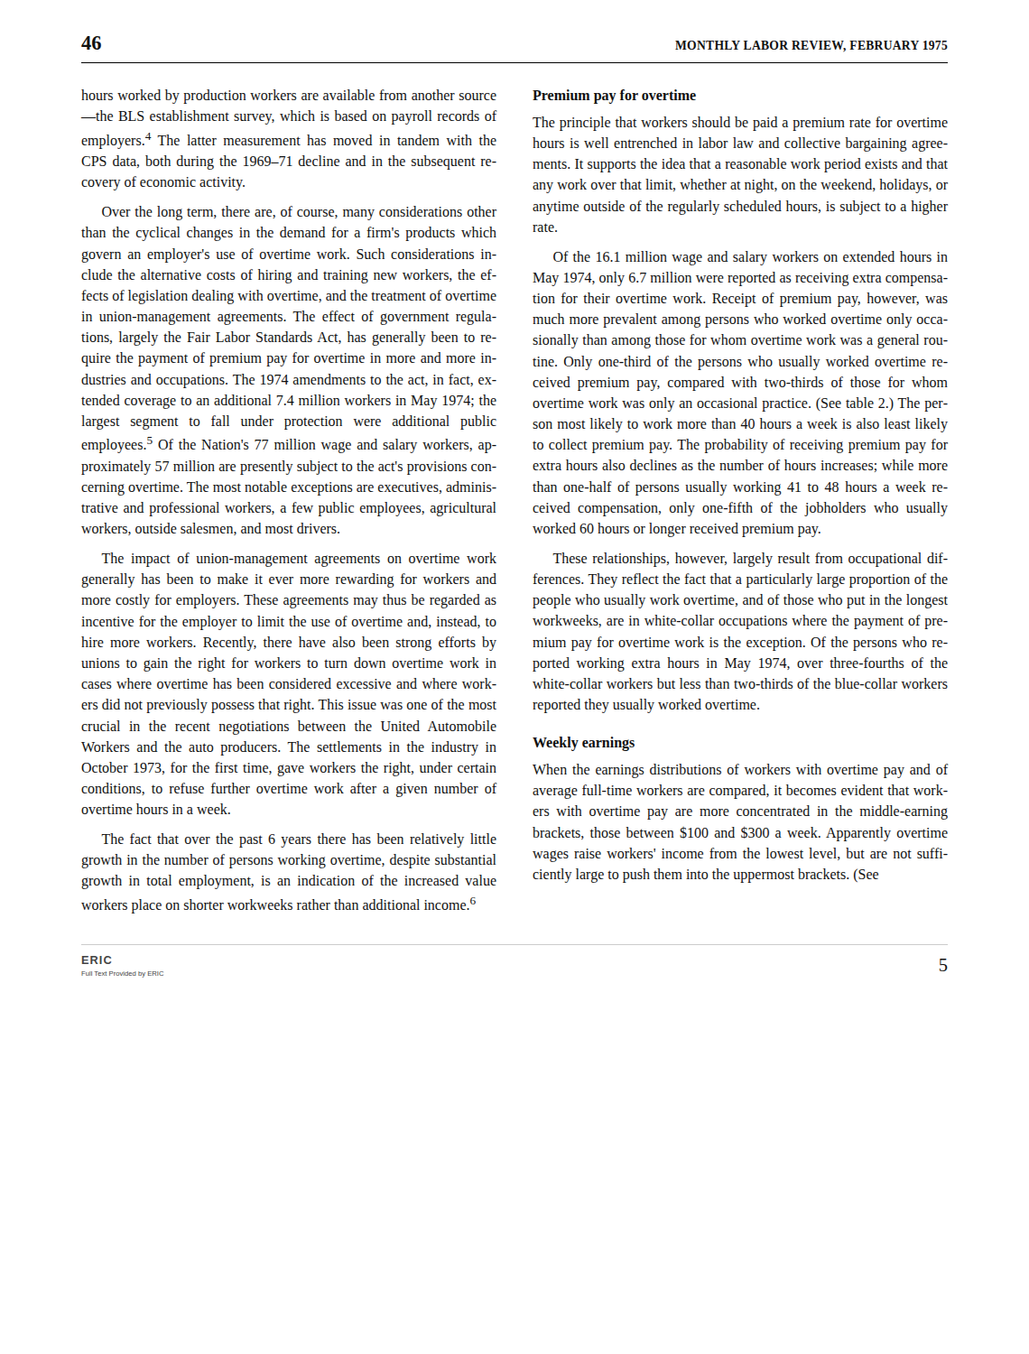46 Monthly Labor Review, February 1975
hours worked by production workers are available from another source—the BLS establishment survey, which is based on payroll records of employers.4 The latter measurement has moved in tandem with the CPS data, both during the 1969–71 decline and in the subsequent recovery of economic activity.
Over the long term, there are, of course, many considerations other than the cyclical changes in the demand for a firm's products which govern an employer's use of overtime work. Such considerations include the alternative costs of hiring and training new workers, the effects of legislation dealing with overtime, and the treatment of overtime in union-management agreements. The effect of government regulations, largely the Fair Labor Standards Act, has generally been to require the payment of premium pay for overtime in more and more industries and occupations. The 1974 amendments to the act, in fact, extended coverage to an additional 7.4 million workers in May 1974; the largest segment to fall under protection were additional public employees.5 Of the Nation's 77 million wage and salary workers, approximately 57 million are presently subject to the act's provisions concerning overtime. The most notable exceptions are executives, administrative and professional workers, a few public employees, agricultural workers, outside salesmen, and most drivers.
The impact of union-management agreements on overtime work generally has been to make it ever more rewarding for workers and more costly for employers. These agreements may thus be regarded as incentive for the employer to limit the use of overtime and, instead, to hire more workers. Recently, there have also been strong efforts by unions to gain the right for workers to turn down overtime work in cases where overtime has been considered excessive and where workers did not previously possess that right. This issue was one of the most crucial in the recent negotiations between the United Automobile Workers and the auto producers. The settlements in the industry in October 1973, for the first time, gave workers the right, under certain conditions, to refuse further overtime work after a given number of overtime hours in a week.
The fact that over the past 6 years there has been relatively little growth in the number of persons working overtime, despite substantial growth in total employment, is an indication of the increased value workers place on shorter workweeks rather than additional income.6
Premium pay for overtime
The principle that workers should be paid a premium rate for overtime hours is well entrenched in labor law and collective bargaining agreements. It supports the idea that a reasonable work period exists and that any work over that limit, whether at night, on the weekend, holidays, or anytime outside of the regularly scheduled hours, is subject to a higher rate.
Of the 16.1 million wage and salary workers on extended hours in May 1974, only 6.7 million were reported as receiving extra compensation for their overtime work. Receipt of premium pay, however, was much more prevalent among persons who worked overtime only occasionally than among those for whom overtime work was a general routine. Only one-third of the persons who usually worked overtime received premium pay, compared with two-thirds of those for whom overtime work was only an occasional practice. (See table 2.) The person most likely to work more than 40 hours a week is also least likely to collect premium pay. The probability of receiving premium pay for extra hours also declines as the number of hours increases; while more than one-half of persons usually working 41 to 48 hours a week received compensation, only one-fifth of the jobholders who usually worked 60 hours or longer received premium pay.
These relationships, however, largely result from occupational differences. They reflect the fact that a particularly large proportion of the people who usually work overtime, and of those who put in the longest workweeks, are in white-collar occupations where the payment of premium pay for overtime work is the exception. Of the persons who reported working extra hours in May 1974, over three-fourths of the white-collar workers but less than two-thirds of the blue-collar workers reported they usually worked overtime.
Weekly earnings
When the earnings distributions of workers with overtime pay and of average full-time workers are compared, it becomes evident that workers with overtime pay are more concentrated in the middle-earning brackets, those between $100 and $300 a week. Apparently overtime wages raise workers' income from the lowest level, but are not sufficiently large to push them into the uppermost brackets. (See
ERIC Full Text Provided by ERIC
5